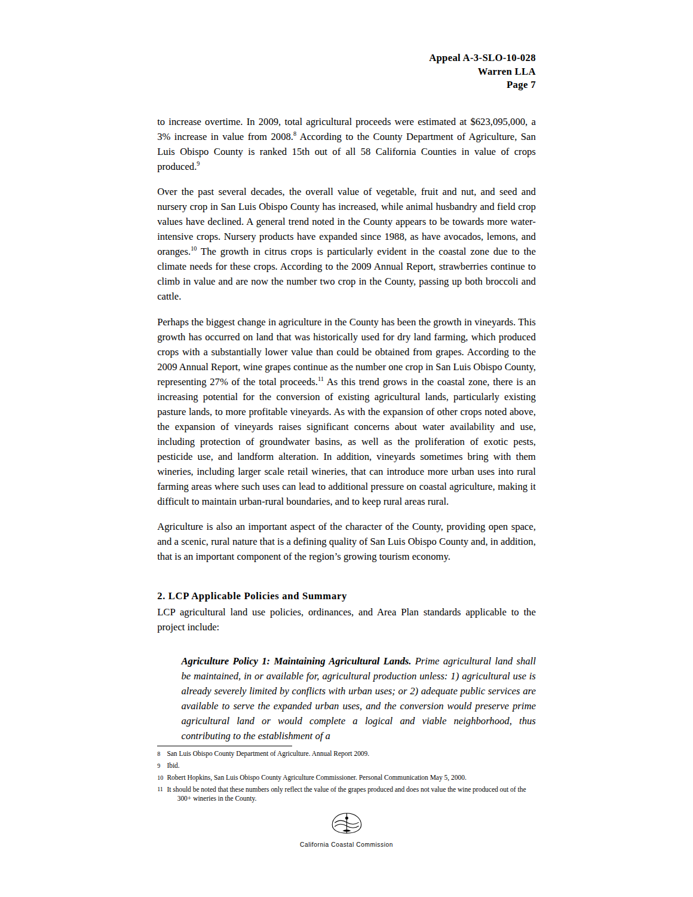Appeal A-3-SLO-10-028
Warren LLA
Page 7
to increase overtime. In 2009, total agricultural proceeds were estimated at $623,095,000, a 3% increase in value from 2008.8 According to the County Department of Agriculture, San Luis Obispo County is ranked 15th out of all 58 California Counties in value of crops produced.9
Over the past several decades, the overall value of vegetable, fruit and nut, and seed and nursery crop in San Luis Obispo County has increased, while animal husbandry and field crop values have declined. A general trend noted in the County appears to be towards more water-intensive crops. Nursery products have expanded since 1988, as have avocados, lemons, and oranges.10 The growth in citrus crops is particularly evident in the coastal zone due to the climate needs for these crops. According to the 2009 Annual Report, strawberries continue to climb in value and are now the number two crop in the County, passing up both broccoli and cattle.
Perhaps the biggest change in agriculture in the County has been the growth in vineyards. This growth has occurred on land that was historically used for dry land farming, which produced crops with a substantially lower value than could be obtained from grapes. According to the 2009 Annual Report, wine grapes continue as the number one crop in San Luis Obispo County, representing 27% of the total proceeds.11 As this trend grows in the coastal zone, there is an increasing potential for the conversion of existing agricultural lands, particularly existing pasture lands, to more profitable vineyards. As with the expansion of other crops noted above, the expansion of vineyards raises significant concerns about water availability and use, including protection of groundwater basins, as well as the proliferation of exotic pests, pesticide use, and landform alteration. In addition, vineyards sometimes bring with them wineries, including larger scale retail wineries, that can introduce more urban uses into rural farming areas where such uses can lead to additional pressure on coastal agriculture, making it difficult to maintain urban-rural boundaries, and to keep rural areas rural.
Agriculture is also an important aspect of the character of the County, providing open space, and a scenic, rural nature that is a defining quality of San Luis Obispo County and, in addition, that is an important component of the region’s growing tourism economy.
2. LCP Applicable Policies and Summary
LCP agricultural land use policies, ordinances, and Area Plan standards applicable to the project include:
Agriculture Policy 1: Maintaining Agricultural Lands. Prime agricultural land shall be maintained, in or available for, agricultural production unless: 1) agricultural use is already severely limited by conflicts with urban uses; or 2) adequate public services are available to serve the expanded urban uses, and the conversion would preserve prime agricultural land or would complete a logical and viable neighborhood, thus contributing to the establishment of a
8
San Luis Obispo County Department of Agriculture. Annual Report 2009.
9
Ibid.
10
Robert Hopkins, San Luis Obispo County Agriculture Commissioner. Personal Communication May 5, 2000.
11
It should be noted that these numbers only reflect the value of the grapes produced and does not value the wine produced out of the 300+ wineries in the County.
California Coastal Commission